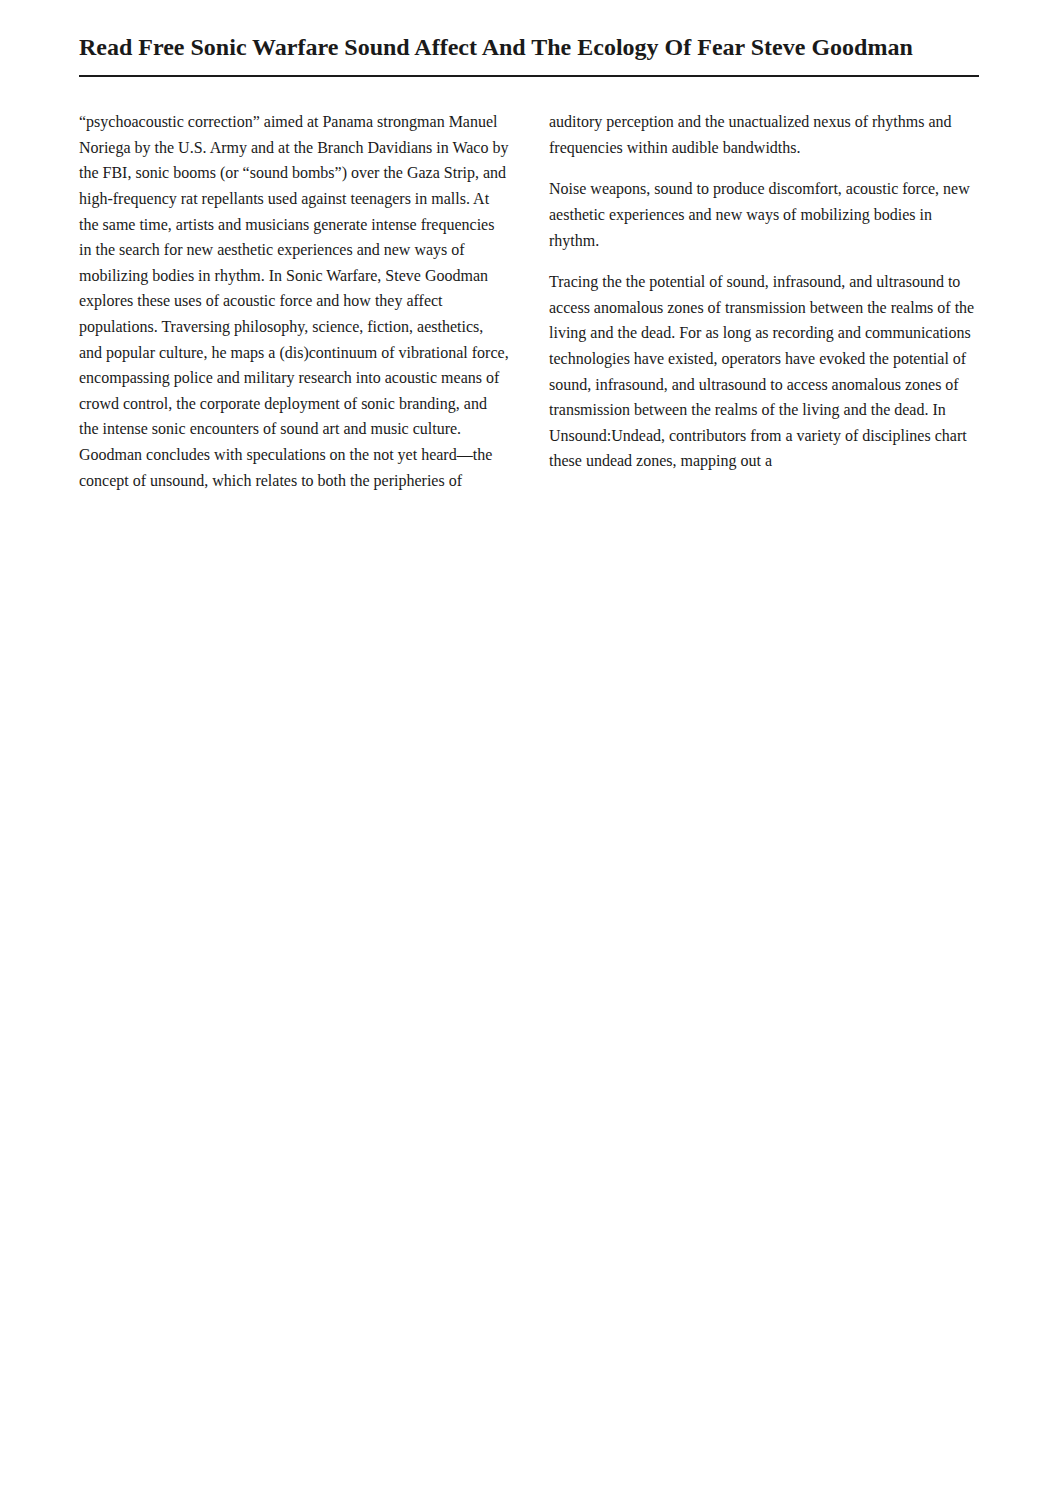Read Free Sonic Warfare Sound Affect And The Ecology Of Fear Steve Goodman
“psychoacoustic correction” aimed at Panama strongman Manuel Noriega by the U.S. Army and at the Branch Davidians in Waco by the FBI, sonic booms (or “sound bombs”) over the Gaza Strip, and high-frequency rat repellants used against teenagers in malls. At the same time, artists and musicians generate intense frequencies in the search for new aesthetic experiences and new ways of mobilizing bodies in rhythm. In Sonic Warfare, Steve Goodman explores these uses of acoustic force and how they affect populations. Traversing philosophy, science, fiction, aesthetics, and popular culture, he maps a (dis)continuum of vibrational force, encompassing police and military research into acoustic means of crowd control, the corporate deployment of sonic branding, and the intense sonic encounters of sound art and music culture. Goodman concludes with speculations on the not yet heard—the concept of unsound, which relates to both the peripheries of auditory perception and the unactualized nexus of rhythms and frequencies within audible bandwidths.
Noise weapons, sound to produce discomfort, acoustic force, new aesthetic experiences and new ways of mobilizing bodies in rhythm.
Tracing the the potential of sound, infrasound, and ultrasound to access anomalous zones of transmission between the realms of the living and the dead. For as long as recording and communications technologies have existed, operators have evoked the potential of sound, infrasound, and ultrasound to access anomalous zones of transmission between the realms of the living and the dead. In Unsound:Undead, contributors from a variety of disciplines chart these undead zones, mapping out a